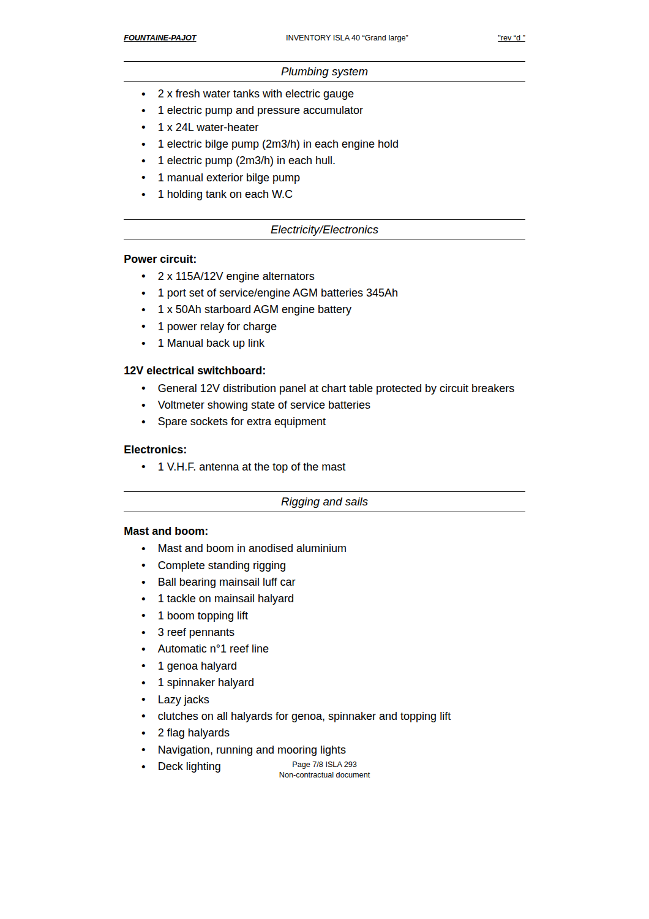FOUNTAINE-PAJOT INVENTORY ISLA 40 “Grand large” "rev “d ”
Plumbing system
2 x fresh water tanks with electric gauge
1 electric pump and pressure accumulator
1 x 24L water-heater
1 electric bilge pump (2m3/h) in each engine hold
1 electric pump (2m3/h) in each hull.
1 manual exterior bilge pump
1 holding tank on each W.C
Electricity/Electronics
Power circuit:
2 x 115A/12V engine alternators
1 port set of service/engine AGM batteries 345Ah
1 x 50Ah starboard AGM engine battery
1 power relay for charge
1 Manual back up link
12V electrical switchboard:
General 12V distribution panel at chart table protected by circuit breakers
Voltmeter showing state of service batteries
Spare sockets for extra equipment
Electronics:
1 V.H.F. antenna at the top of the mast
Rigging and sails
Mast and boom:
Mast and boom in anodised aluminium
Complete standing rigging
Ball bearing mainsail luff car
1 tackle on mainsail halyard
1 boom topping lift
3 reef pennants
Automatic n°1 reef line
1 genoa halyard
1 spinnaker halyard
Lazy jacks
clutches on all halyards for genoa, spinnaker and topping lift
2 flag halyards
Navigation, running and mooring lights
Deck lighting
Page 7/8 ISLA 293
Non-contractual document